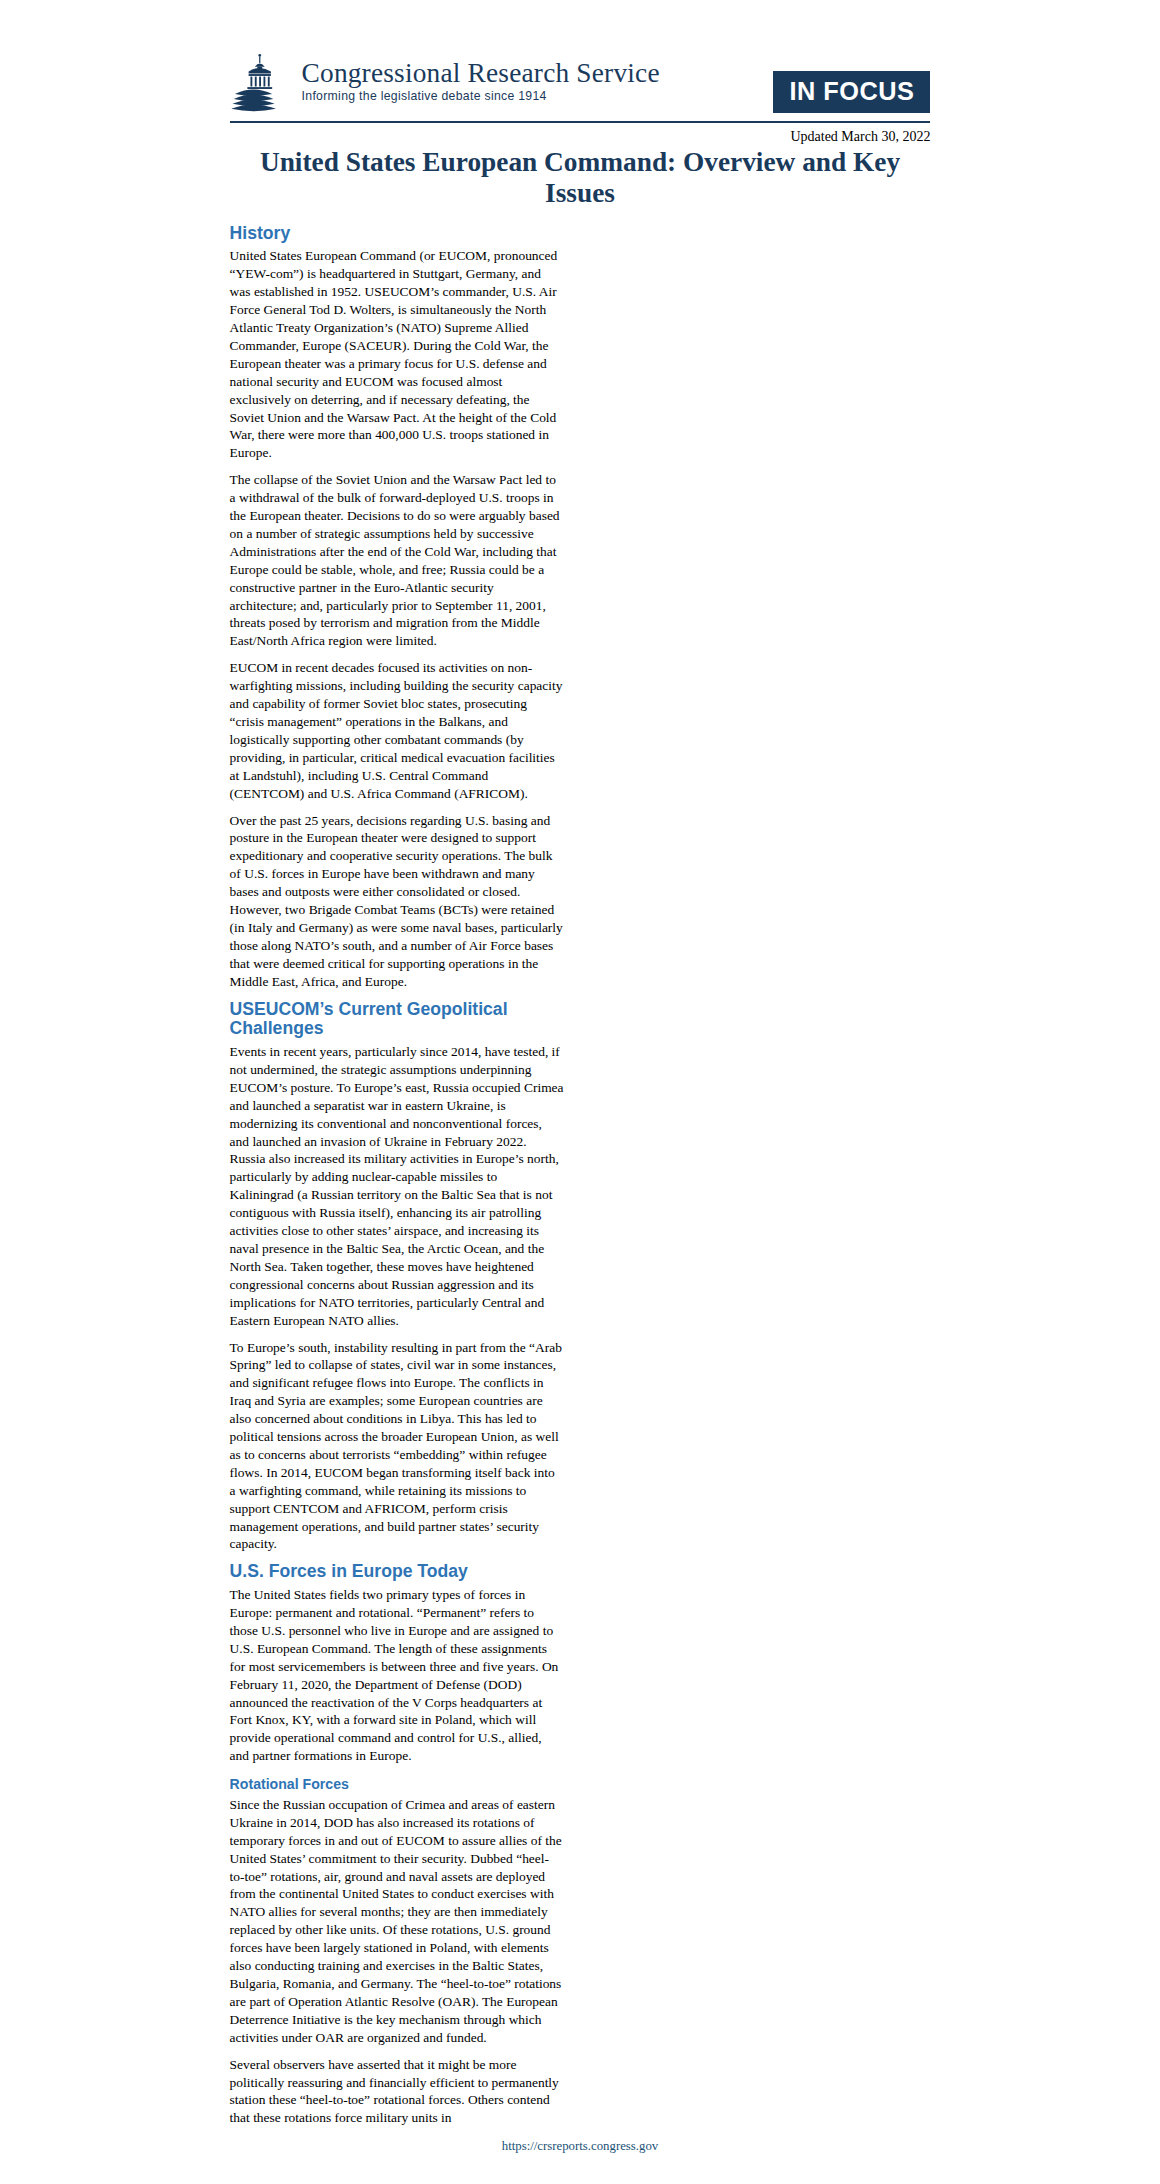Congressional Research Service
Informing the legislative debate since 1914
IN FOCUS
Updated March 30, 2022
United States European Command: Overview and Key Issues
History
United States European Command (or EUCOM, pronounced “YEW-com”) is headquartered in Stuttgart, Germany, and was established in 1952. USEUCOM’s commander, U.S. Air Force General Tod D. Wolters, is simultaneously the North Atlantic Treaty Organization’s (NATO) Supreme Allied Commander, Europe (SACEUR). During the Cold War, the European theater was a primary focus for U.S. defense and national security and EUCOM was focused almost exclusively on deterring, and if necessary defeating, the Soviet Union and the Warsaw Pact. At the height of the Cold War, there were more than 400,000 U.S. troops stationed in Europe.
The collapse of the Soviet Union and the Warsaw Pact led to a withdrawal of the bulk of forward-deployed U.S. troops in the European theater. Decisions to do so were arguably based on a number of strategic assumptions held by successive Administrations after the end of the Cold War, including that Europe could be stable, whole, and free; Russia could be a constructive partner in the Euro-Atlantic security architecture; and, particularly prior to September 11, 2001, threats posed by terrorism and migration from the Middle East/North Africa region were limited.
EUCOM in recent decades focused its activities on non-warfighting missions, including building the security capacity and capability of former Soviet bloc states, prosecuting “crisis management” operations in the Balkans, and logistically supporting other combatant commands (by providing, in particular, critical medical evacuation facilities at Landstuhl), including U.S. Central Command (CENTCOM) and U.S. Africa Command (AFRICOM).
Over the past 25 years, decisions regarding U.S. basing and posture in the European theater were designed to support expeditionary and cooperative security operations. The bulk of U.S. forces in Europe have been withdrawn and many bases and outposts were either consolidated or closed. However, two Brigade Combat Teams (BCTs) were retained (in Italy and Germany) as were some naval bases, particularly those along NATO’s south, and a number of Air Force bases that were deemed critical for supporting operations in the Middle East, Africa, and Europe.
USEUCOM’s Current Geopolitical Challenges
Events in recent years, particularly since 2014, have tested, if not undermined, the strategic assumptions underpinning EUCOM’s posture. To Europe’s east, Russia occupied Crimea and launched a separatist war in eastern Ukraine, is modernizing its conventional and nonconventional forces, and launched an invasion of Ukraine in February 2022. Russia also increased its military activities in Europe’s north, particularly by adding nuclear-capable missiles to Kaliningrad (a Russian territory on the Baltic Sea that is not contiguous with Russia itself), enhancing its air patrolling activities close to other states’ airspace, and increasing its naval presence in the Baltic Sea, the Arctic Ocean, and the North Sea. Taken together, these moves have heightened congressional concerns about Russian aggression and its implications for NATO territories, particularly Central and Eastern European NATO allies.
To Europe’s south, instability resulting in part from the “Arab Spring” led to collapse of states, civil war in some instances, and significant refugee flows into Europe. The conflicts in Iraq and Syria are examples; some European countries are also concerned about conditions in Libya. This has led to political tensions across the broader European Union, as well as to concerns about terrorists “embedding” within refugee flows. In 2014, EUCOM began transforming itself back into a warfighting command, while retaining its missions to support CENTCOM and AFRICOM, perform crisis management operations, and build partner states’ security capacity.
U.S. Forces in Europe Today
The United States fields two primary types of forces in Europe: permanent and rotational. “Permanent” refers to those U.S. personnel who live in Europe and are assigned to U.S. European Command. The length of these assignments for most servicemembers is between three and five years. On February 11, 2020, the Department of Defense (DOD) announced the reactivation of the V Corps headquarters at Fort Knox, KY, with a forward site in Poland, which will provide operational command and control for U.S., allied, and partner formations in Europe.
Rotational Forces
Since the Russian occupation of Crimea and areas of eastern Ukraine in 2014, DOD has also increased its rotations of temporary forces in and out of EUCOM to assure allies of the United States’ commitment to their security. Dubbed “heel-to-toe” rotations, air, ground and naval assets are deployed from the continental United States to conduct exercises with NATO allies for several months; they are then immediately replaced by other like units. Of these rotations, U.S. ground forces have been largely stationed in Poland, with elements also conducting training and exercises in the Baltic States, Bulgaria, Romania, and Germany. The “heel-to-toe” rotations are part of Operation Atlantic Resolve (OAR). The European Deterrence Initiative is the key mechanism through which activities under OAR are organized and funded.
Several observers have asserted that it might be more politically reassuring and financially efficient to permanently station these “heel-to-toe” rotational forces. Others contend that these rotations force military units in
https://crsreports.congress.gov